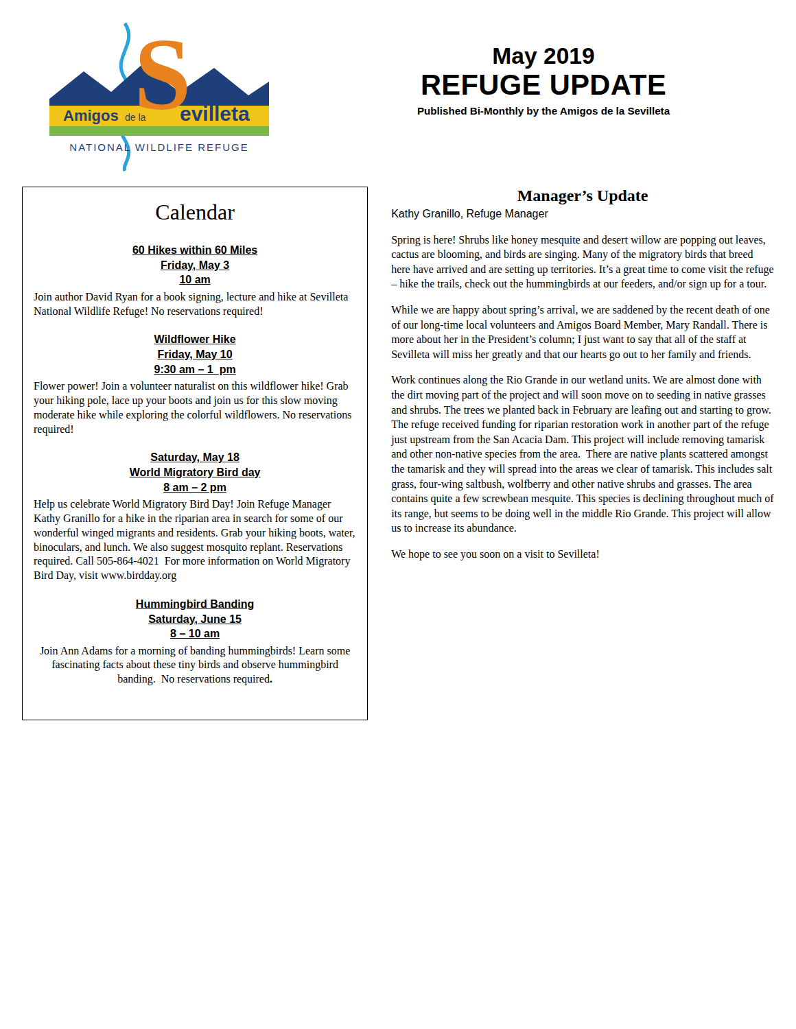S Amigos de la evilleta NATIONAL WILDLIFE REFUGE
May 2019
REFUGE UPDATE
Published Bi-Monthly by the Amigos de la Sevilleta
Calendar
60 Hikes within 60 Miles Friday, May 3 10 am
Join author David Ryan for a book signing, lecture and hike at Sevilleta National Wildlife Refuge! No reservations required!
Wildflower Hike Friday, May 10 9:30 am – 1 pm
Flower power! Join a volunteer naturalist on this wildflower hike! Grab your hiking pole, lace up your boots and join us for this slow moving moderate hike while exploring the colorful wildflowers. No reservations required!
Saturday, May 18 World Migratory Bird day 8 am – 2 pm
Help us celebrate World Migratory Bird Day! Join Refuge Manager Kathy Granillo for a hike in the riparian area in search for some of our wonderful winged migrants and residents. Grab your hiking boots, water, binoculars, and lunch. We also suggest mosquito replant. Reservations required. Call 505-864-4021 For more information on World Migratory Bird Day, visit www.birdday.org
Hummingbird Banding Saturday, June 15 8 – 10 am
Join Ann Adams for a morning of banding hummingbirds! Learn some fascinating facts about these tiny birds and observe hummingbird banding. No reservations required.
Manager’s Update
Kathy Granillo, Refuge Manager
Spring is here! Shrubs like honey mesquite and desert willow are popping out leaves, cactus are blooming, and birds are singing. Many of the migratory birds that breed here have arrived and are setting up territories. It’s a great time to come visit the refuge – hike the trails, check out the hummingbirds at our feeders, and/or sign up for a tour.
While we are happy about spring’s arrival, we are saddened by the recent death of one of our long-time local volunteers and Amigos Board Member, Mary Randall. There is more about her in the President’s column; I just want to say that all of the staff at Sevilleta will miss her greatly and that our hearts go out to her family and friends.
Work continues along the Rio Grande in our wetland units. We are almost done with the dirt moving part of the project and will soon move on to seeding in native grasses and shrubs. The trees we planted back in February are leafing out and starting to grow. The refuge received funding for riparian restoration work in another part of the refuge just upstream from the San Acacia Dam. This project will include removing tamarisk and other non-native species from the area. There are native plants scattered amongst the tamarisk and they will spread into the areas we clear of tamarisk. This includes salt grass, four-wing saltbush, wolfberry and other native shrubs and grasses. The area contains quite a few screwbean mesquite. This species is declining throughout much of its range, but seems to be doing well in the middle Rio Grande. This project will allow us to increase its abundance.
We hope to see you soon on a visit to Sevilleta!